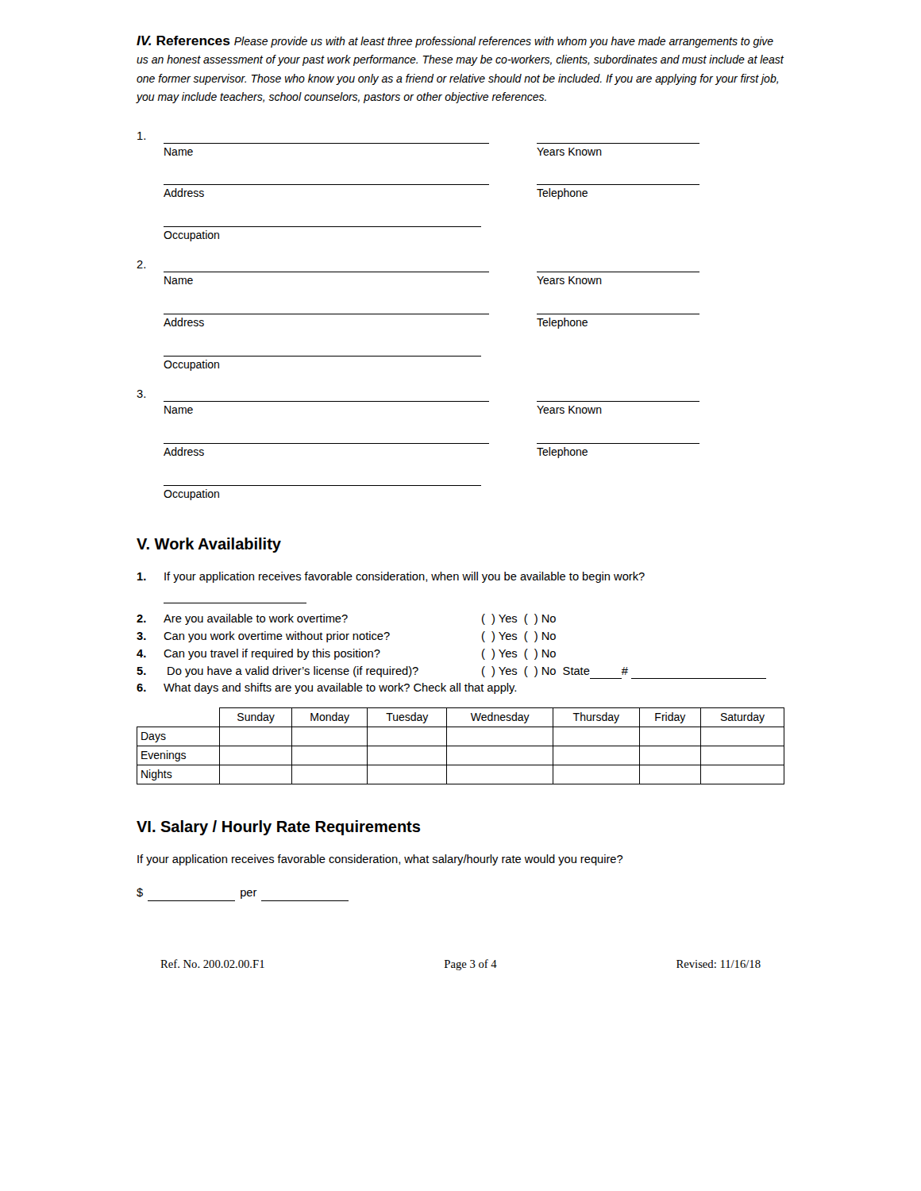IV. References Please provide us with at least three professional references with whom you have made arrangements to give us an honest assessment of your past work performance. These may be co-workers, clients, subordinates and must include at least one former supervisor. Those who know you only as a friend or relative should not be included. If you are applying for your first job, you may include teachers, school counselors, pastors or other objective references.
1.
Name
Years Known
Address
Telephone
Occupation
2.
Name
Years Known
Address
Telephone
Occupation
3.
Name
Years Known
Address
Telephone
Occupation
V. Work Availability
If your application receives favorable consideration, when will you be available to begin work?
Are you available to work overtime?( ) Yes ( ) No
Can you work overtime without prior notice?( ) Yes ( ) No
Can you travel if required by this position?( ) Yes ( ) No
Do you have a valid driver’s license (if required)?( ) Yes ( ) No State #
What days and shifts are you available to work? Check all that apply.
| | Sunday | Monday | Tuesday | Wednesday | Thursday | Friday | Saturday |
| --- | --- | --- | --- | --- | --- | --- | --- |
| Days | | | | | | | |
| Evenings | | | | | | | |
| Nights | | | | | | | |
VI. Salary / Hourly Rate Requirements
If your application receives favorable consideration, what salary/hourly rate would you require?
$ per
Ref. No. 200.02.00.F1 Page 3 of 4 Revised: 11/16/18